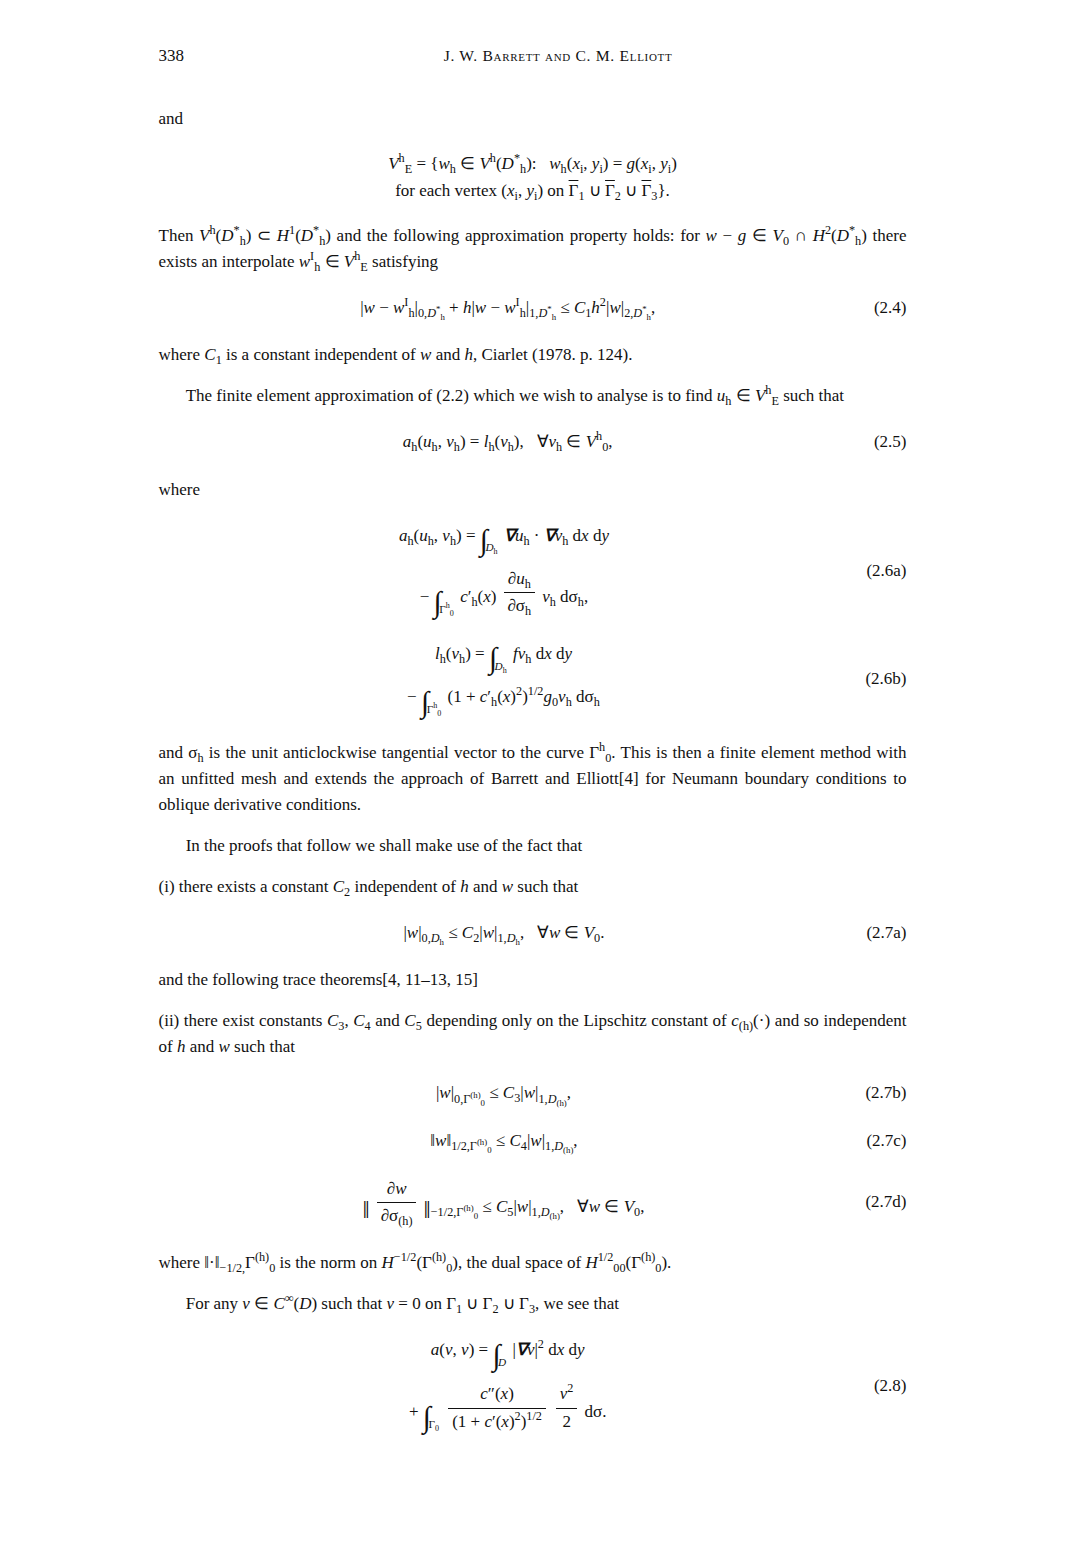338 J. W. Barrett and C. M. Elliott
and
VhE = {wh ∈ Vh(D*h): wh(xi, yi) = g(xi, yi) for each vertex (xi, yi) on Γ1 ∪ Γ2 ∪ Γ3}.
Then Vh(D*h) ⊂ H1(D*h) and the following approximation property holds: for w − g ∈ V0 ∩ H2(D*h) there exists an interpolate wIh ∈ VhE satisfying
|w − wIh|0,D*h + h|w − wIh|1,D*h ≤ C1h2|w|2,D*h, (2.4)
where C1 is a constant independent of w and h, Ciarlet (1978. p. 124).
The finite element approximation of (2.2) which we wish to analyse is to find uh ∈ VhE such that
ah(uh, vh) = lh(vh), ∀vh ∈ Vh0, (2.5)
where
ah(uh, vh) = ∫Dh ∇uh · ∇vh dx dy − ∫Γh0 c′h(x) ∂uh∂σh vh dσh, (2.6a)
lh(vh) = ∫Dh fvh dx dy − ∫Γh0 (1 + c′h(x)2)1/2g0vh dσh (2.6b)
and σh is the unit anticlockwise tangential vector to the curve Γh0. This is then a finite element method with an unfitted mesh and extends the approach of Barrett and Elliott[4] for Neumann boundary conditions to oblique derivative conditions.
In the proofs that follow we shall make use of the fact that
(i) there exists a constant C2 independent of h and w such that
|w|0,Dh ≤ C2|w|1,Dh, ∀w ∈ V0. (2.7a)
and the following trace theorems[4, 11–13, 15]
(ii) there exist constants C3, C4 and C5 depending only on the Lipschitz constant of c(h)(·) and so independent of h and w such that
|w|0,Γ(h)0 ≤ C3|w|1,D(h), (2.7b)
‖w‖1/2,Γ(h)0 ≤ C4|w|1,D(h), (2.7c)
‖ ∂w∂σ(h) ‖−1/2,Γ(h)0 ≤ C5|w|1,D(h), ∀w ∈ V0, (2.7d)
where ‖·‖−1/2,Γ(h)0 is the norm on H−1/2(Γ(h)0), the dual space of H1/200(Γ(h)0).
For any v ∈ C∞(D) such that v = 0 on Γ1 ∪ Γ2 ∪ Γ3, we see that
a(v, v) = ∫D |∇v|2 dx dy + ∫Γ0 c″(x)(1 + c′(x)2)1/2 v22 dσ. (2.8)